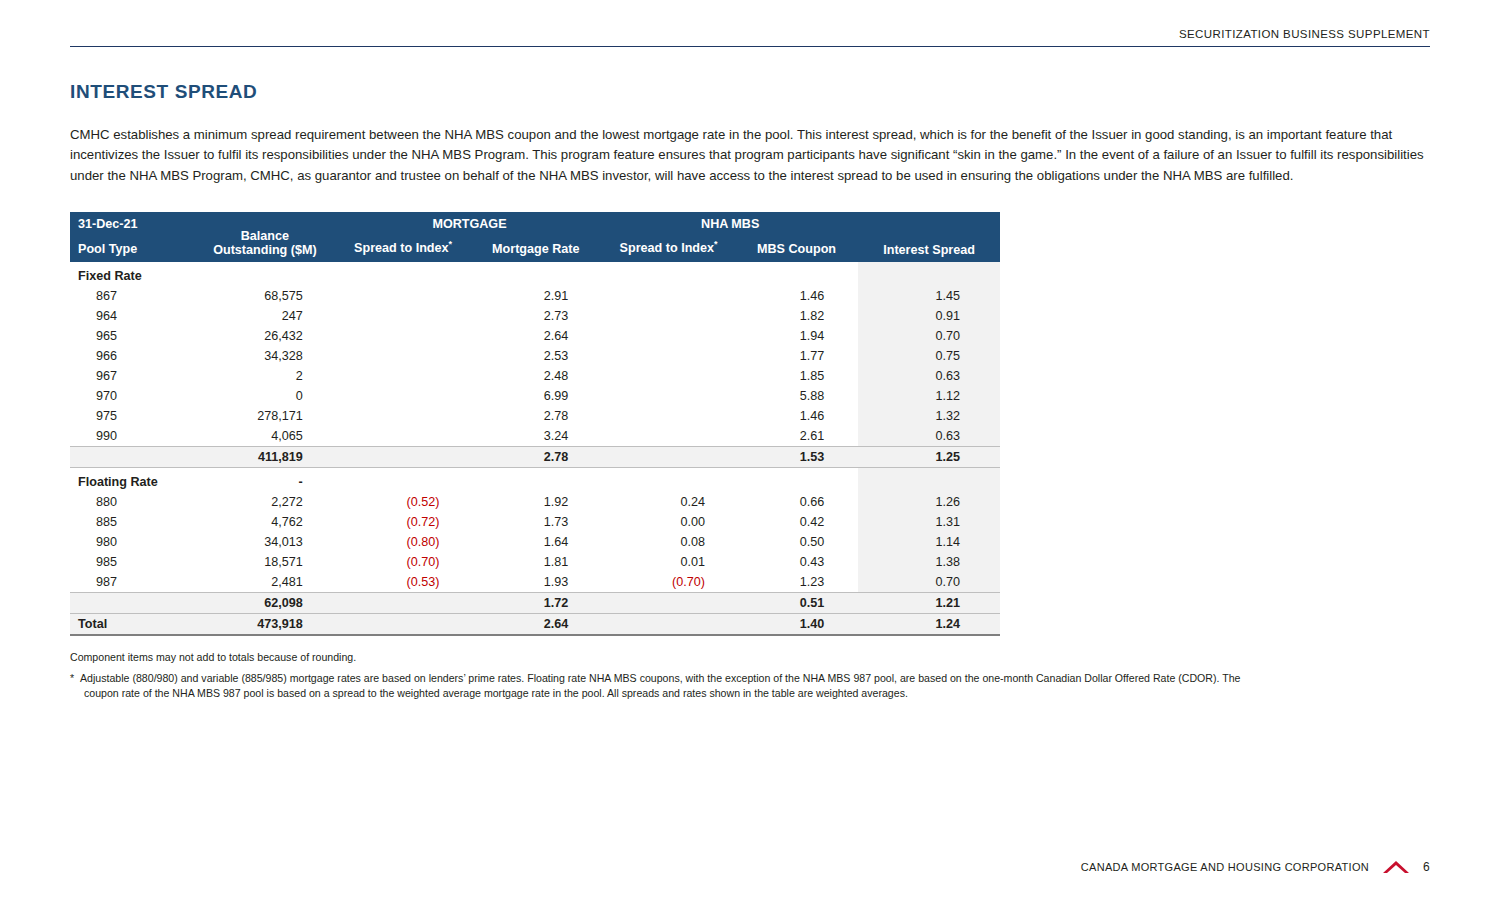SECURITIZATION BUSINESS SUPPLEMENT
INTEREST SPREAD
CMHC establishes a minimum spread requirement between the NHA MBS coupon and the lowest mortgage rate in the pool. This interest spread, which is for the benefit of the Issuer in good standing, is an important feature that incentivizes the Issuer to fulfil its responsibilities under the NHA MBS Program. This program feature ensures that program participants have significant “skin in the game.” In the event of a failure of an Issuer to fulfill its responsibilities under the NHA MBS Program, CMHC, as guarantor and trustee on behalf of the NHA MBS investor, will have access to the interest spread to be used in ensuring the obligations under the NHA MBS are fulfilled.
| 31-Dec-21 | Balance Outstanding ($M) | MORTGAGE | NHA MBS | Interest Spread |
| --- | --- | --- | --- | --- |
| Pool Type | Spread to Index * | Mortgage Rate | Spread to Index * | MBS Coupon |
| Fixed Rate | | | | | | |
| 867 | 68,575 | | 2.91 | | 1.46 | 1.45 |
| 964 | 247 | | 2.73 | | 1.82 | 0.91 |
| 965 | 26,432 | | 2.64 | | 1.94 | 0.70 |
| 966 | 34,328 | | 2.53 | | 1.77 | 0.75 |
| 967 | 2 | | 2.48 | | 1.85 | 0.63 |
| 970 | 0 | | 6.99 | | 5.88 | 1.12 |
| 975 | 278,171 | | 2.78 | | 1.46 | 1.32 |
| 990 | 4,065 | | 3.24 | | 2.61 | 0.63 |
| | 411,819 | | 2.78 | | 1.53 | 1.25 |
| Floating Rate | - | | | | | |
| 880 | 2,272 | (0.52) | 1.92 | 0.24 | 0.66 | 1.26 |
| 885 | 4,762 | (0.72) | 1.73 | 0.00 | 0.42 | 1.31 |
| 980 | 34,013 | (0.80) | 1.64 | 0.08 | 0.50 | 1.14 |
| 985 | 18,571 | (0.70) | 1.81 | 0.01 | 0.43 | 1.38 |
| 987 | 2,481 | (0.53) | 1.93 | (0.70) | 1.23 | 0.70 |
| | 62,098 | | 1.72 | | 0.51 | 1.21 |
| Total | 473,918 | | 2.64 | | 1.40 | 1.24 |
Component items may not add to totals because of rounding.
* Adjustable (880/980) and variable (885/985) mortgage rates are based on lenders’ prime rates. Floating rate NHA MBS coupons, with the exception of the NHA MBS 987 pool, are based on the one-month Canadian Dollar Offered Rate (CDOR). The coupon rate of the NHA MBS 987 pool is based on a spread to the weighted average mortgage rate in the pool. All spreads and rates shown in the table are weighted averages.
CANADA MORTGAGE AND HOUSING CORPORATION 6